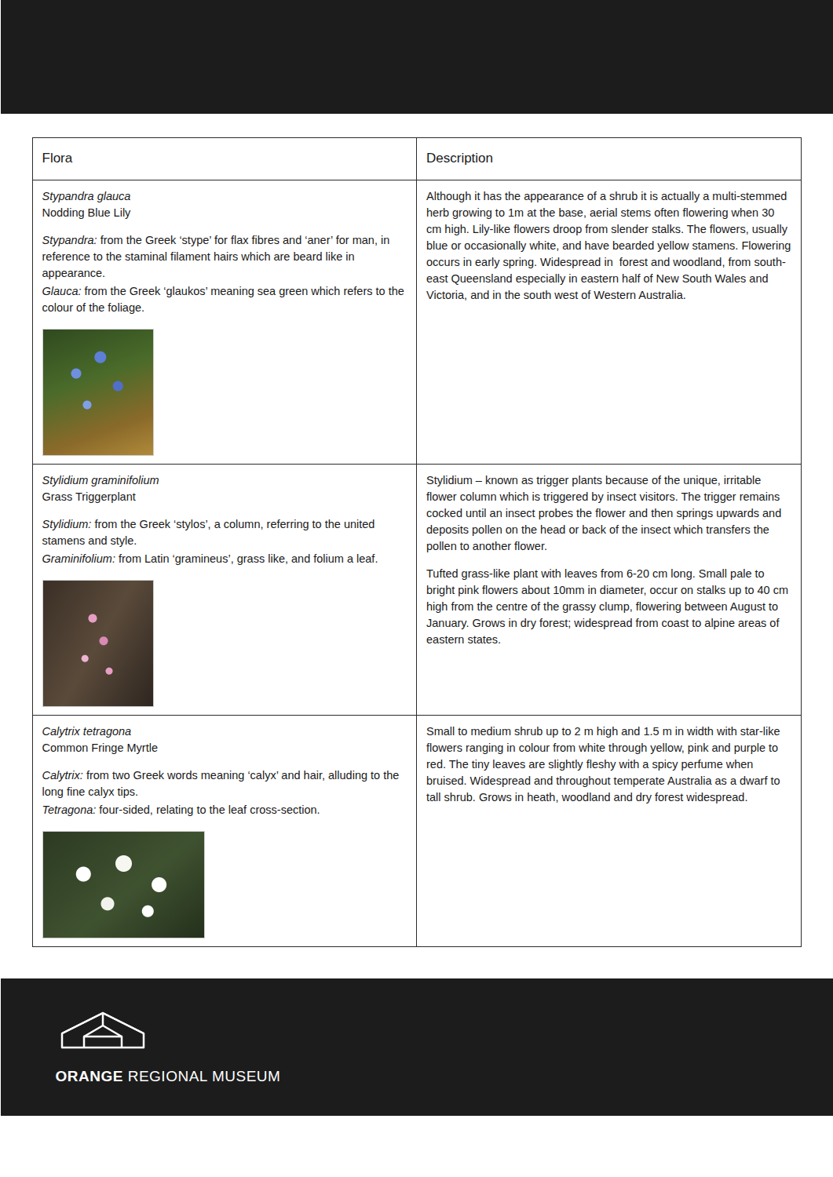| Flora | Description |
| --- | --- |
| Stypandra glauca Nodding Blue Lily Stypandra: from the Greek ‘stype’ for flax fibres and ‘aner’ for man, in reference to the staminal filament hairs which are beard like in appearance. Glauca: from the Greek ‘glaukos’ meaning sea green which refers to the colour of the foliage. | Although it has the appearance of a shrub it is actually a multi-stemmed herb growing to 1m at the base, aerial stems often flowering when 30 cm high. Lily-like flowers droop from slender stalks. The flowers, usually blue or occasionally white, and have bearded yellow stamens. Flowering occurs in early spring. Widespread in forest and woodland, from south-east Queensland especially in eastern half of New South Wales and Victoria, and in the south west of Western Australia. |
| Stylidium graminifolium Grass Triggerplant Stylidium: from the Greek ‘stylos’, a column, referring to the united stamens and style. Graminifolium: from Latin ‘gramineus’, grass like, and folium a leaf. | Stylidium – known as trigger plants because of the unique, irritable flower column which is triggered by insect visitors. The trigger remains cocked until an insect probes the flower and then springs upwards and deposits pollen on the head or back of the insect which transfers the pollen to another flower. Tufted grass-like plant with leaves from 6-20 cm long. Small pale to bright pink flowers about 10mm in diameter, occur on stalks up to 40 cm high from the centre of the grassy clump, flowering between August to January. Grows in dry forest; widespread from coast to alpine areas of eastern states. |
| Calytrix tetragona Common Fringe Myrtle Calytrix: from two Greek words meaning ‘calyx’ and hair, alluding to the long fine calyx tips. Tetragona: four-sided, relating to the leaf cross-section. | Small to medium shrub up to 2 m high and 1.5 m in width with star-like flowers ranging in colour from white through yellow, pink and purple to red. The tiny leaves are slightly fleshy with a spicy perfume when bruised. Widespread and throughout temperate Australia as a dwarf to tall shrub. Grows in heath, woodland and dry forest widespread. |
ORANGE REGIONAL MUSEUM